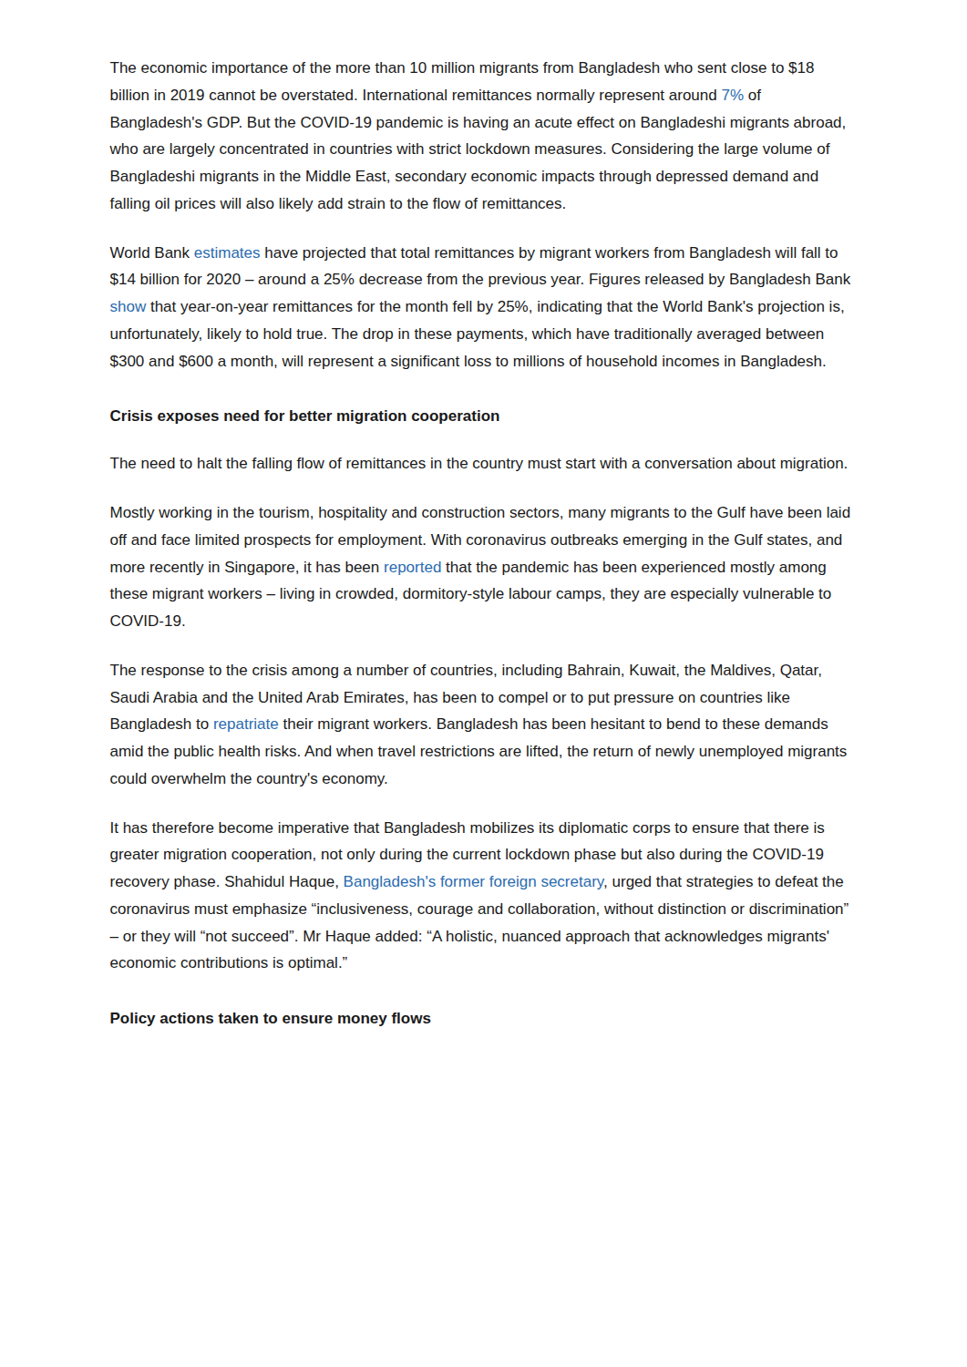The economic importance of the more than 10 million migrants from Bangladesh who sent close to $18 billion in 2019 cannot be overstated. International remittances normally represent around 7% of Bangladesh's GDP. But the COVID-19 pandemic is having an acute effect on Bangladeshi migrants abroad, who are largely concentrated in countries with strict lockdown measures. Considering the large volume of Bangladeshi migrants in the Middle East, secondary economic impacts through depressed demand and falling oil prices will also likely add strain to the flow of remittances.
World Bank estimates have projected that total remittances by migrant workers from Bangladesh will fall to $14 billion for 2020 – around a 25% decrease from the previous year. Figures released by Bangladesh Bank show that year-on-year remittances for the month fell by 25%, indicating that the World Bank's projection is, unfortunately, likely to hold true. The drop in these payments, which have traditionally averaged between $300 and $600 a month, will represent a significant loss to millions of household incomes in Bangladesh.
Crisis exposes need for better migration cooperation
The need to halt the falling flow of remittances in the country must start with a conversation about migration.
Mostly working in the tourism, hospitality and construction sectors, many migrants to the Gulf have been laid off and face limited prospects for employment. With coronavirus outbreaks emerging in the Gulf states, and more recently in Singapore, it has been reported that the pandemic has been experienced mostly among these migrant workers – living in crowded, dormitory-style labour camps, they are especially vulnerable to COVID-19.
The response to the crisis among a number of countries, including Bahrain, Kuwait, the Maldives, Qatar, Saudi Arabia and the United Arab Emirates, has been to compel or to put pressure on countries like Bangladesh to repatriate their migrant workers. Bangladesh has been hesitant to bend to these demands amid the public health risks. And when travel restrictions are lifted, the return of newly unemployed migrants could overwhelm the country's economy.
It has therefore become imperative that Bangladesh mobilizes its diplomatic corps to ensure that there is greater migration cooperation, not only during the current lockdown phase but also during the COVID-19 recovery phase. Shahidul Haque, Bangladesh's former foreign secretary, urged that strategies to defeat the coronavirus must emphasize “inclusiveness, courage and collaboration, without distinction or discrimination” – or they will “not succeed”. Mr Haque added: “A holistic, nuanced approach that acknowledges migrants' economic contributions is optimal.”
Policy actions taken to ensure money flows